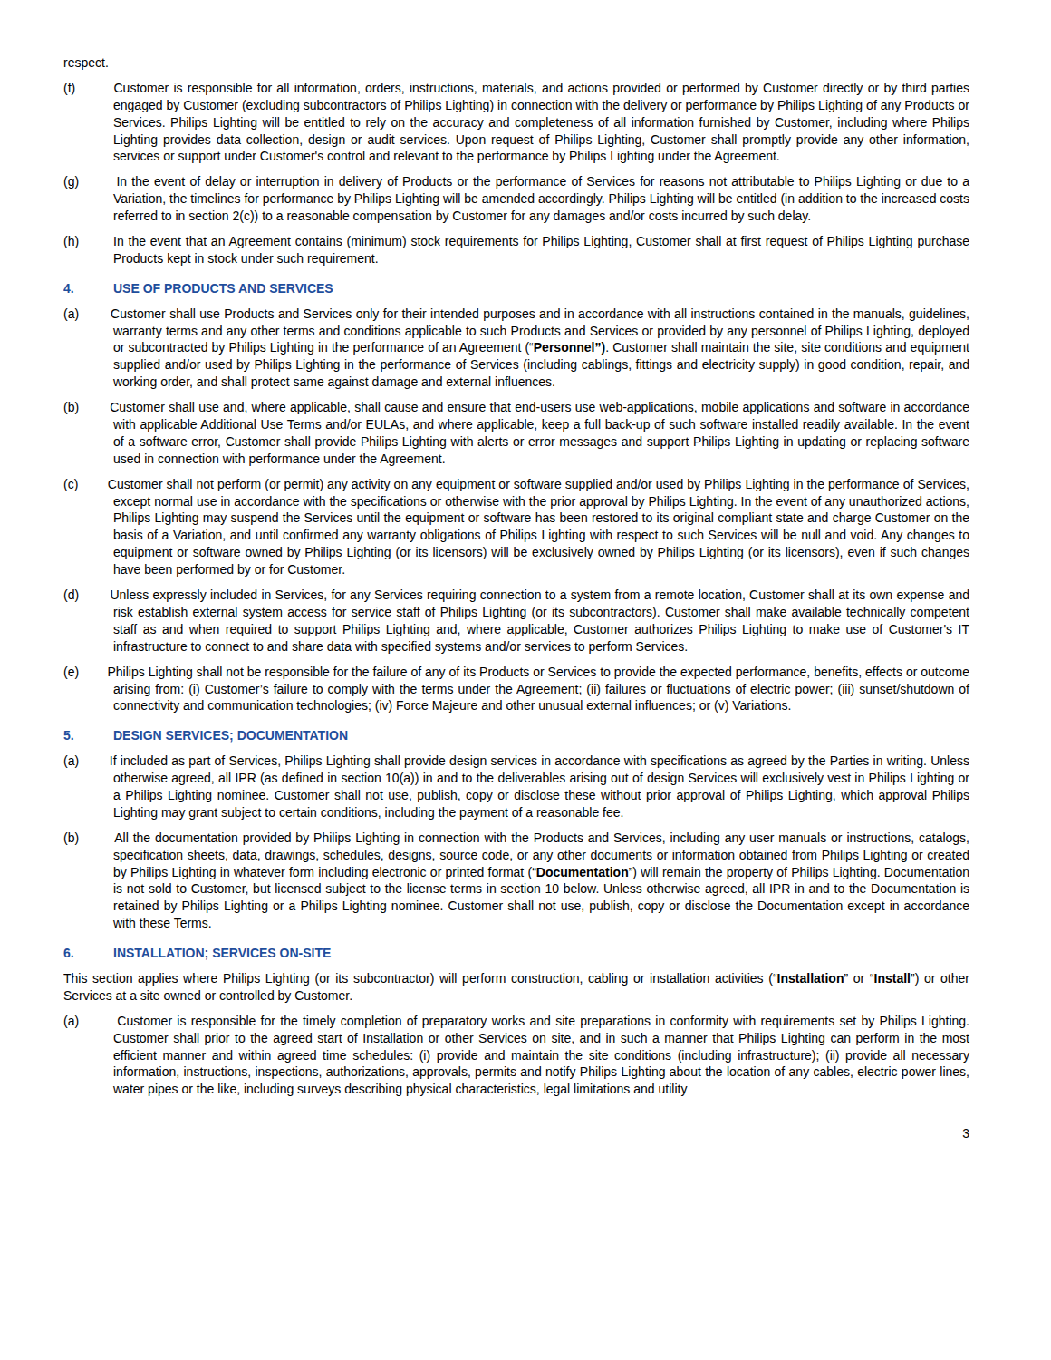respect.
(f) Customer is responsible for all information, orders, instructions, materials, and actions provided or performed by Customer directly or by third parties engaged by Customer (excluding subcontractors of Philips Lighting) in connection with the delivery or performance by Philips Lighting of any Products or Services. Philips Lighting will be entitled to rely on the accuracy and completeness of all information furnished by Customer, including where Philips Lighting provides data collection, design or audit services. Upon request of Philips Lighting, Customer shall promptly provide any other information, services or support under Customer's control and relevant to the performance by Philips Lighting under the Agreement.
(g) In the event of delay or interruption in delivery of Products or the performance of Services for reasons not attributable to Philips Lighting or due to a Variation, the timelines for performance by Philips Lighting will be amended accordingly. Philips Lighting will be entitled (in addition to the increased costs referred to in section 2(c)) to a reasonable compensation by Customer for any damages and/or costs incurred by such delay.
(h) In the event that an Agreement contains (minimum) stock requirements for Philips Lighting, Customer shall at first request of Philips Lighting purchase Products kept in stock under such requirement.
4. USE OF PRODUCTS AND SERVICES
(a) Customer shall use Products and Services only for their intended purposes and in accordance with all instructions contained in the manuals, guidelines, warranty terms and any other terms and conditions applicable to such Products and Services or provided by any personnel of Philips Lighting, deployed or subcontracted by Philips Lighting in the performance of an Agreement (“Personnel”). Customer shall maintain the site, site conditions and equipment supplied and/or used by Philips Lighting in the performance of Services (including cablings, fittings and electricity supply) in good condition, repair, and working order, and shall protect same against damage and external influences.
(b) Customer shall use and, where applicable, shall cause and ensure that end-users use web-applications, mobile applications and software in accordance with applicable Additional Use Terms and/or EULAs, and where applicable, keep a full back-up of such software installed readily available. In the event of a software error, Customer shall provide Philips Lighting with alerts or error messages and support Philips Lighting in updating or replacing software used in connection with performance under the Agreement.
(c) Customer shall not perform (or permit) any activity on any equipment or software supplied and/or used by Philips Lighting in the performance of Services, except normal use in accordance with the specifications or otherwise with the prior approval by Philips Lighting. In the event of any unauthorized actions, Philips Lighting may suspend the Services until the equipment or software has been restored to its original compliant state and charge Customer on the basis of a Variation, and until confirmed any warranty obligations of Philips Lighting with respect to such Services will be null and void. Any changes to equipment or software owned by Philips Lighting (or its licensors) will be exclusively owned by Philips Lighting (or its licensors), even if such changes have been performed by or for Customer.
(d) Unless expressly included in Services, for any Services requiring connection to a system from a remote location, Customer shall at its own expense and risk establish external system access for service staff of Philips Lighting (or its subcontractors). Customer shall make available technically competent staff as and when required to support Philips Lighting and, where applicable, Customer authorizes Philips Lighting to make use of Customer's IT infrastructure to connect to and share data with specified systems and/or services to perform Services.
(e) Philips Lighting shall not be responsible for the failure of any of its Products or Services to provide the expected performance, benefits, effects or outcome arising from: (i) Customer’s failure to comply with the terms under the Agreement; (ii) failures or fluctuations of electric power; (iii) sunset/shutdown of connectivity and communication technologies; (iv) Force Majeure and other unusual external influences; or (v) Variations.
5. DESIGN SERVICES; DOCUMENTATION
(a) If included as part of Services, Philips Lighting shall provide design services in accordance with specifications as agreed by the Parties in writing. Unless otherwise agreed, all IPR (as defined in section 10(a)) in and to the deliverables arising out of design Services will exclusively vest in Philips Lighting or a Philips Lighting nominee. Customer shall not use, publish, copy or disclose these without prior approval of Philips Lighting, which approval Philips Lighting may grant subject to certain conditions, including the payment of a reasonable fee.
(b) All the documentation provided by Philips Lighting in connection with the Products and Services, including any user manuals or instructions, catalogs, specification sheets, data, drawings, schedules, designs, source code, or any other documents or information obtained from Philips Lighting or created by Philips Lighting in whatever form including electronic or printed format (“Documentation”) will remain the property of Philips Lighting. Documentation is not sold to Customer, but licensed subject to the license terms in section 10 below. Unless otherwise agreed, all IPR in and to the Documentation is retained by Philips Lighting or a Philips Lighting nominee. Customer shall not use, publish, copy or disclose the Documentation except in accordance with these Terms.
6. INSTALLATION; SERVICES ON-SITE
This section applies where Philips Lighting (or its subcontractor) will perform construction, cabling or installation activities (“Installation” or “Install”) or other Services at a site owned or controlled by Customer.
(a) Customer is responsible for the timely completion of preparatory works and site preparations in conformity with requirements set by Philips Lighting. Customer shall prior to the agreed start of Installation or other Services on site, and in such a manner that Philips Lighting can perform in the most efficient manner and within agreed time schedules: (i) provide and maintain the site conditions (including infrastructure); (ii) provide all necessary information, instructions, inspections, authorizations, approvals, permits and notify Philips Lighting about the location of any cables, electric power lines, water pipes or the like, including surveys describing physical characteristics, legal limitations and utility
3